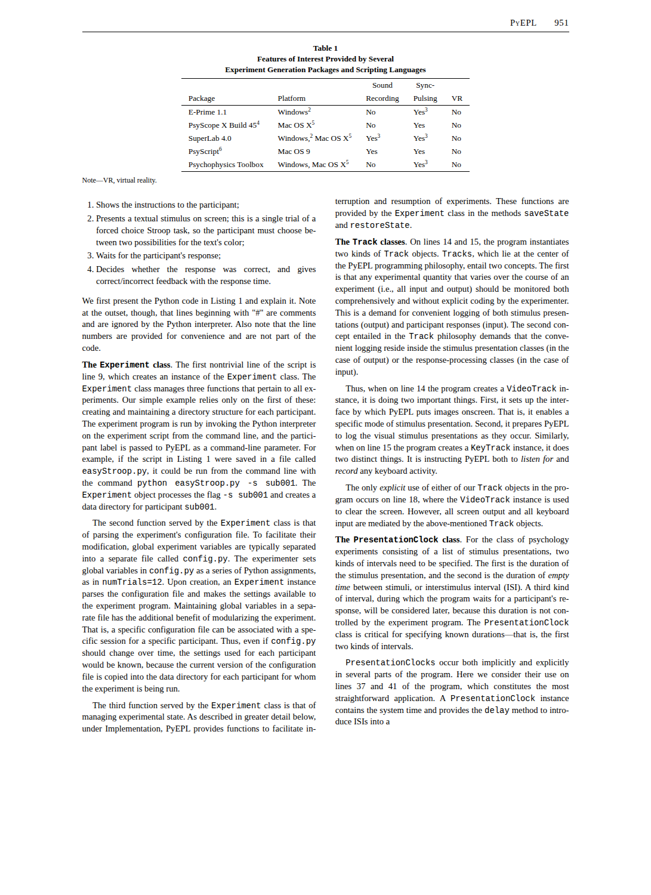PyEPL 951
Table 1 Features of Interest Provided by Several Experiment Generation Packages and Scripting Languages
| | | Sound | Sync- | |
| --- | --- | --- | --- | --- |
| Package | Platform | Recording | Pulsing | VR |
| E-Prime 1.1 | Windows 2 | No | Yes 3 | No |
| PsyScope X Build 45 4 | Mac OS X 5 | No | Yes | No |
| SuperLab 4.0 | Windows, 2 Mac OS X 5 | Yes 3 | Yes 3 | No |
| PsyScript 6 | Mac OS 9 | Yes | Yes | No |
| Psychophysics Toolbox | Windows, Mac OS X 5 | No | Yes 3 | No |
Note—VR, virtual reality.
Shows the instructions to the participant;
Presents a textual stimulus on screen; this is a single trial of a forced choice Stroop task, so the participant must choose between two possibilities for the text's color;
Waits for the participant's response;
Decides whether the response was correct, and gives correct/incorrect feedback with the response time.
We first present the Python code in Listing 1 and explain it. Note at the outset, though, that lines beginning with "#" are comments and are ignored by the Python interpreter. Also note that the line numbers are provided for convenience and are not part of the code.
The Experiment class. The first nontrivial line of the script is line 9, which creates an instance of the Experiment class. The Experiment class manages three functions that pertain to all experiments. Our simple example relies only on the first of these: creating and maintaining a directory structure for each participant. The experiment program is run by invoking the Python interpreter on the experiment script from the command line, and the participant label is passed to PyEPL as a command-line parameter. For example, if the script in Listing 1 were saved in a file called easyStroop.py, it could be run from the command line with the command python easyStroop.py -s sub001. The Experiment object processes the flag -s sub001 and creates a data directory for participant sub001.
The second function served by the Experiment class is that of parsing the experiment's configuration file. To facilitate their modification, global experiment variables are typically separated into a separate file called config.py. The experimenter sets global variables in config.py as a series of Python assignments, as in numTrials=12. Upon creation, an Experiment instance parses the configuration file and makes the settings available to the experiment program. Maintaining global variables in a separate file has the additional benefit of modularizing the experiment. That is, a specific configuration file can be associated with a specific session for a specific participant. Thus, even if config.py should change over time, the settings used for each participant would be known, because the current version of the configuration file is copied into the data directory for each participant for whom the experiment is being run.
The third function served by the Experiment class is that of managing experimental state. As described in greater detail below, under Implementation, PyEPL provides functions to facilitate interruption and resumption of experiments. These functions are provided by the Experiment class in the methods saveState and restoreState.
The Track classes. On lines 14 and 15, the program instantiates two kinds of Track objects. Tracks, which lie at the center of the PyEPL programming philosophy, entail two concepts. The first is that any experimental quantity that varies over the course of an experiment (i.e., all input and output) should be monitored both comprehensively and without explicit coding by the experimenter. This is a demand for convenient logging of both stimulus presentations (output) and participant responses (input). The second concept entailed in the Track philosophy demands that the convenient logging reside inside the stimulus presentation classes (in the case of output) or the response-processing classes (in the case of input).
Thus, when on line 14 the program creates a VideoTrack instance, it is doing two important things. First, it sets up the interface by which PyEPL puts images onscreen. That is, it enables a specific mode of stimulus presentation. Second, it prepares PyEPL to log the visual stimulus presentations as they occur. Similarly, when on line 15 the program creates a KeyTrack instance, it does two distinct things. It is instructing PyEPL both to listen for and record any keyboard activity.
The only explicit use of either of our Track objects in the program occurs on line 18, where the VideoTrack instance is used to clear the screen. However, all screen output and all keyboard input are mediated by the above-mentioned Track objects.
The PresentationClock class. For the class of psychology experiments consisting of a list of stimulus presentations, two kinds of intervals need to be specified. The first is the duration of the stimulus presentation, and the second is the duration of empty time between stimuli, or interstimulus interval (ISI). A third kind of interval, during which the program waits for a participant's response, will be considered later, because this duration is not controlled by the experiment program. The PresentationClock class is critical for specifying known durations—that is, the first two kinds of intervals.
PresentationClocks occur both implicitly and explicitly in several parts of the program. Here we consider their use on lines 37 and 41 of the program, which constitutes the most straightforward application. A PresentationClock instance contains the system time and provides the delay method to introduce ISIs into a